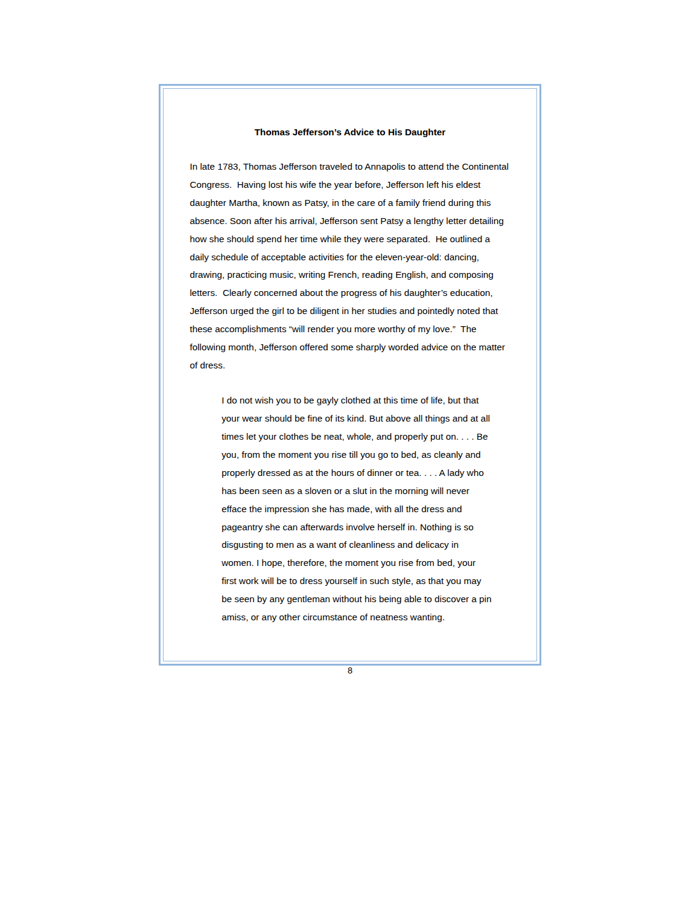Thomas Jefferson’s Advice to His Daughter
In late 1783, Thomas Jefferson traveled to Annapolis to attend the Continental Congress. Having lost his wife the year before, Jefferson left his eldest daughter Martha, known as Patsy, in the care of a family friend during this absence. Soon after his arrival, Jefferson sent Patsy a lengthy letter detailing how she should spend her time while they were separated. He outlined a daily schedule of acceptable activities for the eleven-year-old: dancing, drawing, practicing music, writing French, reading English, and composing letters. Clearly concerned about the progress of his daughter’s education, Jefferson urged the girl to be diligent in her studies and pointedly noted that these accomplishments “will render you more worthy of my love.” The following month, Jefferson offered some sharply worded advice on the matter of dress.
I do not wish you to be gayly clothed at this time of life, but that your wear should be fine of its kind. But above all things and at all times let your clothes be neat, whole, and properly put on. . . . Be you, from the moment you rise till you go to bed, as cleanly and properly dressed as at the hours of dinner or tea. . . . A lady who has been seen as a sloven or a slut in the morning will never efface the impression she has made, with all the dress and pageantry she can afterwards involve herself in. Nothing is so disgusting to men as a want of cleanliness and delicacy in women. I hope, therefore, the moment you rise from bed, your first work will be to dress yourself in such style, as that you may be seen by any gentleman without his being able to discover a pin amiss, or any other circumstance of neatness wanting.
8